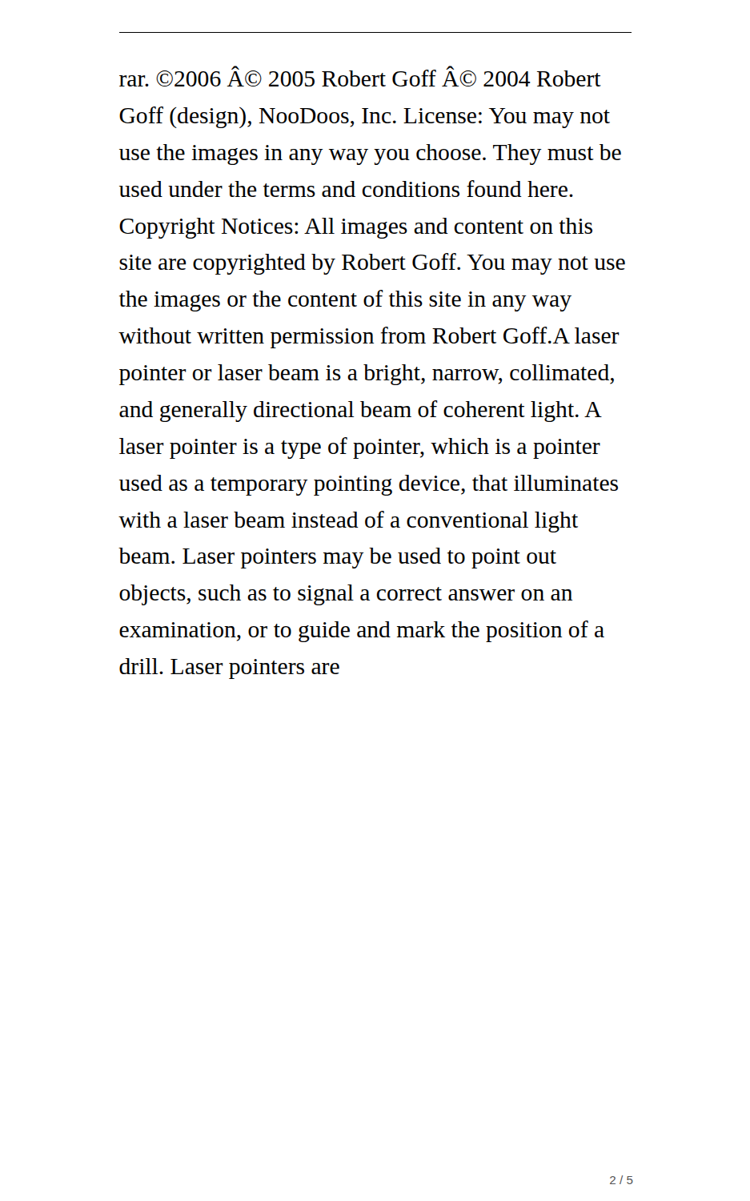rar. ©2006 Â© 2005 Robert Goff Â© 2004 Robert Goff (design), NooDoos, Inc. License: You may not use the images in any way you choose. They must be used under the terms and conditions found here. Copyright Notices: All images and content on this site are copyrighted by Robert Goff. You may not use the images or the content of this site in any way without written permission from Robert Goff.A laser pointer or laser beam is a bright, narrow, collimated, and generally directional beam of coherent light. A laser pointer is a type of pointer, which is a pointer used as a temporary pointing device, that illuminates with a laser beam instead of a conventional light beam. Laser pointers may be used to point out objects, such as to signal a correct answer on an examination, or to guide and mark the position of a drill. Laser pointers are
2 / 5